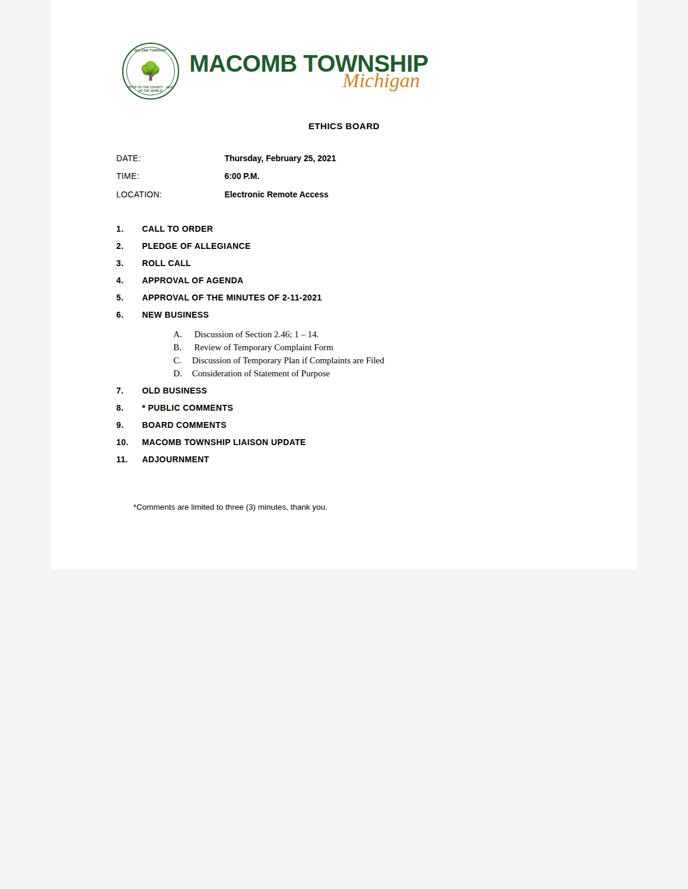Macomb Township
🌳
Center of the County · Heart of the World
MACOMB TOWNSHIP Michigan
ETHICS BOARD
| DATE: | Thursday, February 25, 2021 |
| TIME: | 6:00 P.M. |
| LOCATION: | Electronic Remote Access |
1. CALL TO ORDER
2. PLEDGE OF ALLEGIANCE
3. ROLL CALL
4. APPROVAL OF AGENDA
5. APPROVAL OF THE MINUTES OF 2-11-2021
6. NEW BUSINESS
A. Discussion of Section 2.46; 1 – 14.
B. Review of Temporary Complaint Form
C. Discussion of Temporary Plan if Complaints are Filed
D. Consideration of Statement of Purpose
7. OLD BUSINESS
8.* PUBLIC COMMENTS
9. BOARD COMMENTS
10. MACOMB TOWNSHIP LIAISON UPDATE
11. ADJOURNMENT
*Comments are limited to three (3) minutes, thank you.